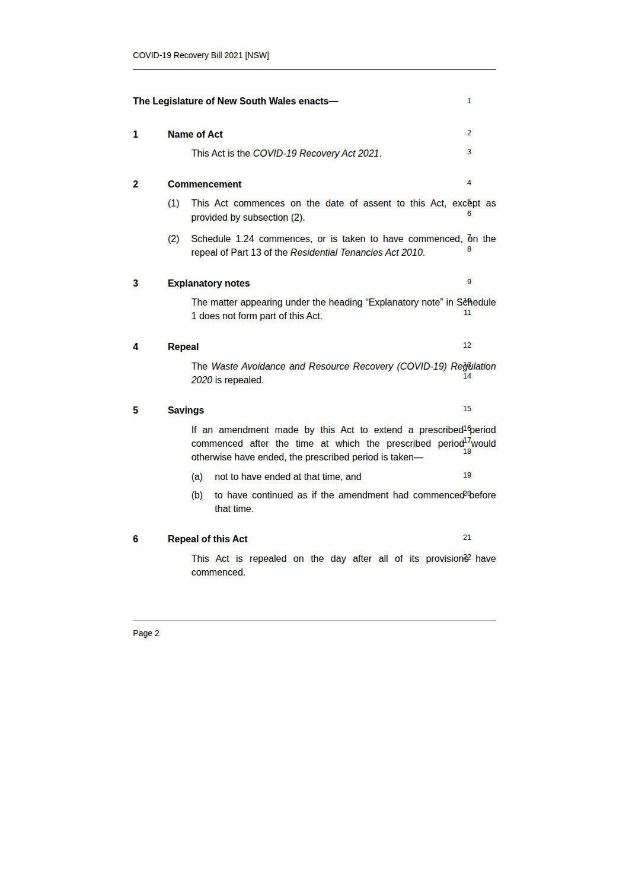COVID-19 Recovery Bill 2021 [NSW]
The Legislature of New South Wales enacts—
1
1 Name of Act 2
This Act is the COVID-19 Recovery Act 2021. 3
2 Commencement 4
(1)
This Act commences on the date of assent to this Act, except as provided by subsection (2).
5 6
(2)
Schedule 1.24 commences, or is taken to have commenced, on the repeal of Part 13 of the Residential Tenancies Act 2010.
7 8
3 Explanatory notes 9
The matter appearing under the heading “Explanatory note” in Schedule 1 does not form part of this Act. 10 11
4 Repeal 12
The Waste Avoidance and Resource Recovery (COVID-19) Regulation 2020 is repealed. 13 14
5 Savings 15
If an amendment made by this Act to extend a prescribed period commenced after the time at which the prescribed period would otherwise have ended, the prescribed period is taken— 16 17 18
(a)
not to have ended at that time, and
19
(b)
to have continued as if the amendment had commenced before that time.
20
6 Repeal of this Act 21
This Act is repealed on the day after all of its provisions have commenced. 22
Page 2